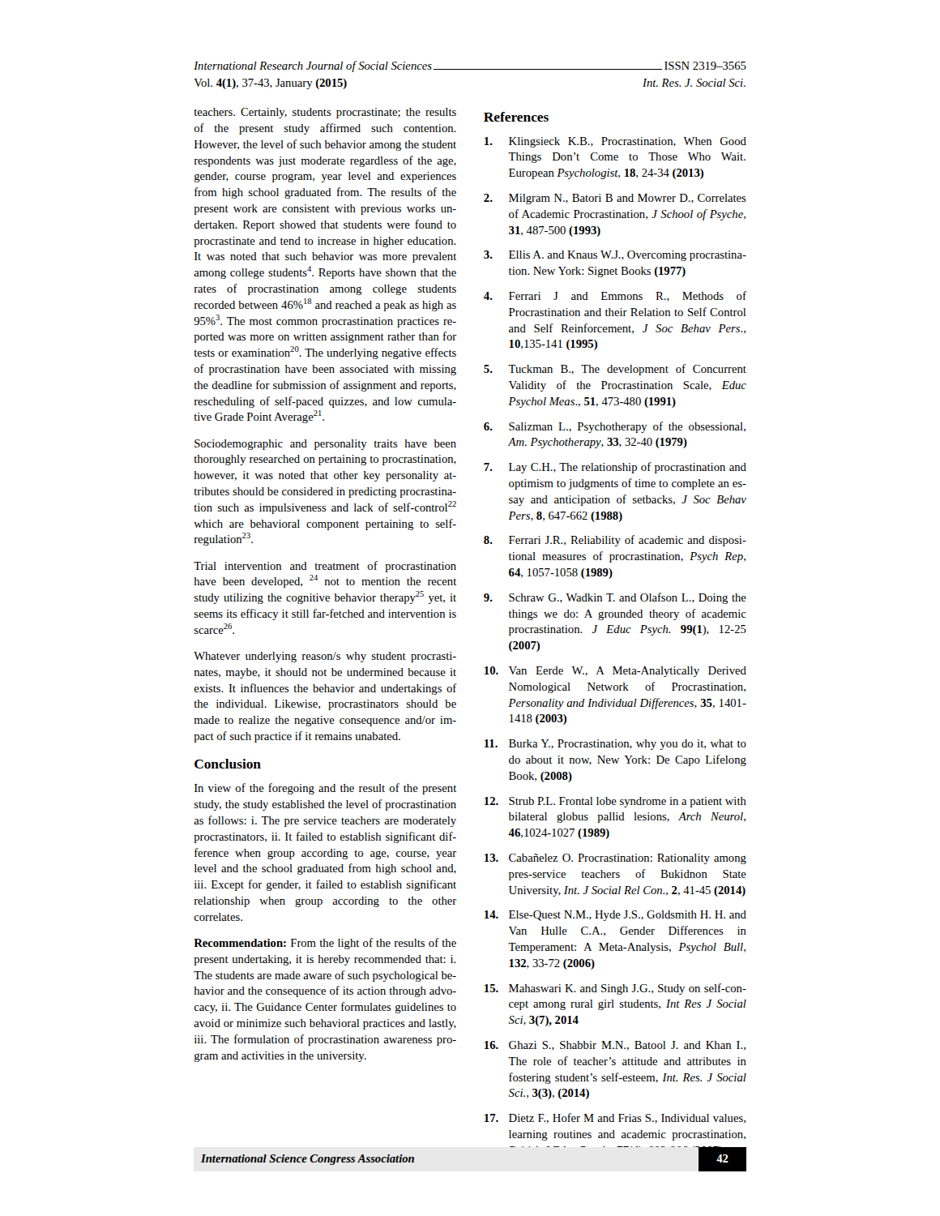International Research Journal of Social Sciences ISSN 2319–3565
Vol. 4(1), 37-43, January (2015) Int. Res. J. Social Sci.
teachers. Certainly, students procrastinate; the results of the present study affirmed such contention. However, the level of such behavior among the student respondents was just moderate regardless of the age, gender, course program, year level and experiences from high school graduated from. The results of the present work are consistent with previous works undertaken. Report showed that students were found to procrastinate and tend to increase in higher education. It was noted that such behavior was more prevalent among college students4. Reports have shown that the rates of procrastination among college students recorded between 46%18 and reached a peak as high as 95%3. The most common procrastination practices reported was more on written assignment rather than for tests or examination20. The underlying negative effects of procrastination have been associated with missing the deadline for submission of assignment and reports, rescheduling of self-paced quizzes, and low cumulative Grade Point Average21.
Sociodemographic and personality traits have been thoroughly researched on pertaining to procrastination, however, it was noted that other key personality attributes should be considered in predicting procrastination such as impulsiveness and lack of self-control22 which are behavioral component pertaining to self-regulation23.
Trial intervention and treatment of procrastination have been developed, 24 not to mention the recent study utilizing the cognitive behavior therapy25 yet, it seems its efficacy it still far-fetched and intervention is scarce26.
Whatever underlying reason/s why student procrastinates, maybe, it should not be undermined because it exists. It influences the behavior and undertakings of the individual. Likewise, procrastinators should be made to realize the negative consequence and/or impact of such practice if it remains unabated.
Conclusion
In view of the foregoing and the result of the present study, the study established the level of procrastination as follows: i. The pre service teachers are moderately procrastinators, ii. It failed to establish significant difference when group according to age, course, year level and the school graduated from high school and, iii. Except for gender, it failed to establish significant relationship when group according to the other correlates.
Recommendation: From the light of the results of the present undertaking, it is hereby recommended that: i. The students are made aware of such psychological behavior and the consequence of its action through advocacy, ii. The Guidance Center formulates guidelines to avoid or minimize such behavioral practices and lastly, iii. The formulation of procrastination awareness program and activities in the university.
References
1. Klingsieck K.B., Procrastination, When Good Things Don’t Come to Those Who Wait. European Psychologist, 18, 24-34 (2013)
2. Milgram N., Batori B and Mowrer D., Correlates of Academic Procrastination, J School of Psyche, 31, 487-500 (1993)
3. Ellis A. and Knaus W.J., Overcoming procrastination. New York: Signet Books (1977)
4. Ferrari J and Emmons R., Methods of Procrastination and their Relation to Self Control and Self Reinforcement, J Soc Behav Pers., 10,135-141 (1995)
5. Tuckman B., The development of Concurrent Validity of the Procrastination Scale, Educ Psychol Meas., 51, 473-480 (1991)
6. Salizman L., Psychotherapy of the obsessional, Am. Psychotherapy, 33, 32-40 (1979)
7. Lay C.H., The relationship of procrastination and optimism to judgments of time to complete an essay and anticipation of setbacks, J Soc Behav Pers, 8, 647-662 (1988)
8. Ferrari J.R., Reliability of academic and dispositional measures of procrastination, Psych Rep, 64, 1057-1058 (1989)
9. Schraw G., Wadkin T. and Olafson L., Doing the things we do: A grounded theory of academic procrastination. J Educ Psych. 99(1), 12-25 (2007)
10. Van Eerde W., A Meta-Analytically Derived Nomological Network of Procrastination, Personality and Individual Differences, 35, 1401-1418 (2003)
11. Burka Y., Procrastination, why you do it, what to do about it now, New York: De Capo Lifelong Book, (2008)
12. Strub P.L. Frontal lobe syndrome in a patient with bilateral globus pallid lesions, Arch Neurol, 46,1024-1027 (1989)
13. Cabañelez O. Procrastination: Rationality among pres-service teachers of Bukidnon State University, Int. J Social Rel Con., 2, 41-45 (2014)
14. Else-Quest N.M., Hyde J.S., Goldsmith H. H. and Van Hulle C.A., Gender Differences in Temperament: A Meta-Analysis, Psychol Bull, 132, 33-72 (2006)
15. Mahaswari K. and Singh J.G., Study on self-concept among rural girl students, Int Res J Social Sci, 3(7), 2014
16. Ghazi S., Shabbir M.N., Batool J. and Khan I., The role of teacher’s attitude and attributes in fostering student’s self-esteem, Int. Res. J Social Sci., 3(3), (2014)
17. Dietz F., Hofer M and Frias S., Individual values, learning routines and academic procrastination, British J Educ Psych., 77(4), 893-906 (2007)
International Science Congress Association
42